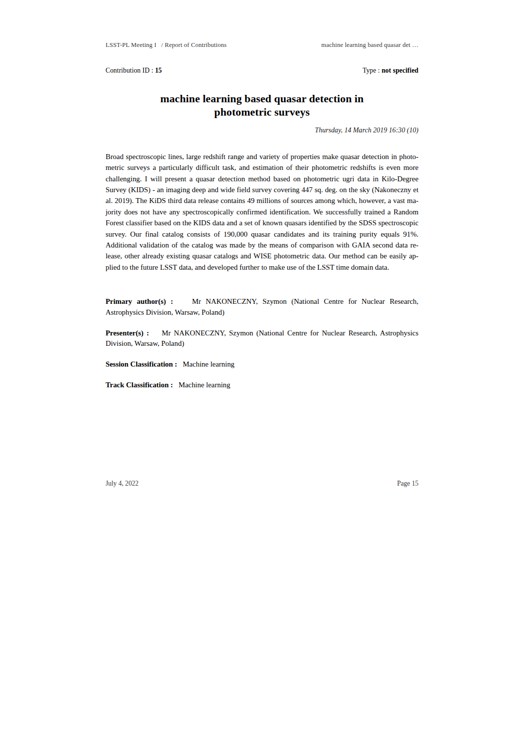LSST-PL Meeting I / Report of Contributions machine learning based quasar det …
Contribution ID : 15 Type : not specified
machine learning based quasar detection in
photometric surveys
Thursday, 14 March 2019 16:30 (10)
Broad spectroscopic lines, large redshift range and variety of properties make quasar detection in photometric surveys a particularly difficult task, and estimation of their photometric redshifts is even more challenging. I will present a quasar detection method based on photometric ugri data in Kilo-Degree Survey (KIDS) - an imaging deep and wide field survey covering 447 sq. deg. on the sky (Nakoneczny et al. 2019). The KiDS third data release contains 49 millions of sources among which, however, a vast majority does not have any spectroscopically confirmed identification. We successfully trained a Random Forest classifier based on the KIDS data and a set of known quasars identified by the SDSS spectroscopic survey. Our final catalog consists of 190,000 quasar candidates and its training purity equals 91%. Additional validation of the catalog was made by the means of comparison with GAIA second data release, other already existing quasar catalogs and WISE photometric data. Our method can be easily applied to the future LSST data, and developed further to make use of the LSST time domain data.
Primary author(s) : Mr NAKONECZNY, Szymon (National Centre for Nuclear Research, Astrophysics Division, Warsaw, Poland)
Presenter(s) : Mr NAKONECZNY, Szymon (National Centre for Nuclear Research, Astrophysics Division, Warsaw, Poland)
Session Classification : Machine learning
Track Classification : Machine learning
July 4, 2022 Page 15